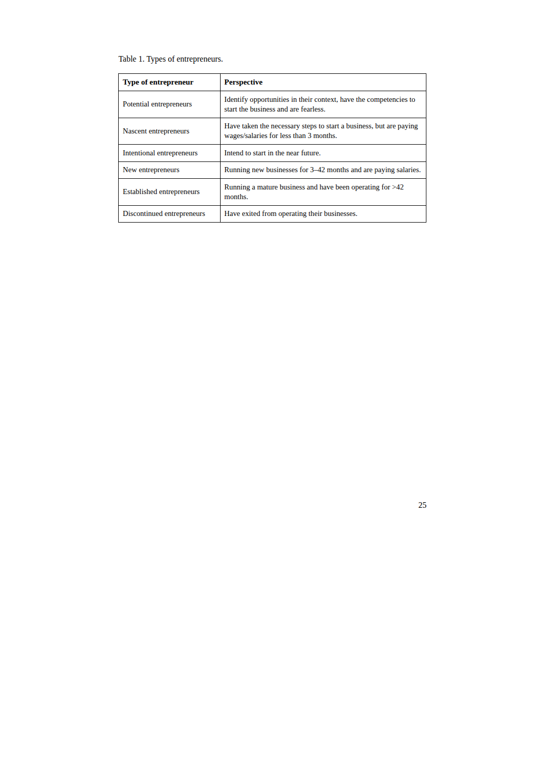Table 1. Types of entrepreneurs.
| Type of entrepreneur | Perspective |
| --- | --- |
| Potential entrepreneurs | Identify opportunities in their context, have the competencies to start the business and are fearless. |
| Nascent entrepreneurs | Have taken the necessary steps to start a business, but are paying wages/salaries for less than 3 months. |
| Intentional entrepreneurs | Intend to start in the near future. |
| New entrepreneurs | Running new businesses for 3–42 months and are paying salaries. |
| Established entrepreneurs | Running a mature business and have been operating for >42 months. |
| Discontinued entrepreneurs | Have exited from operating their businesses. |
25